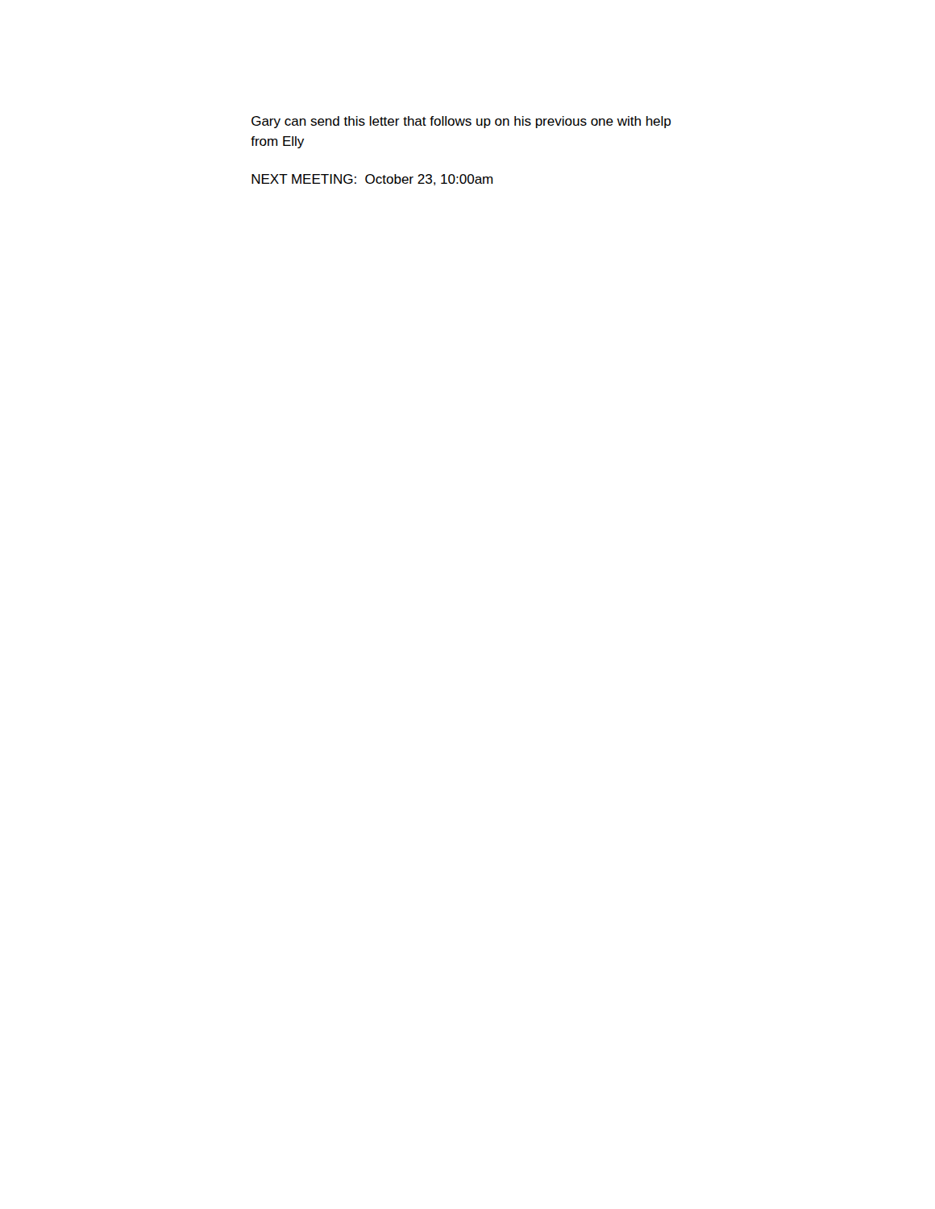Gary can send this letter that follows up on his previous one with help from Elly
NEXT MEETING: October 23, 10:00am